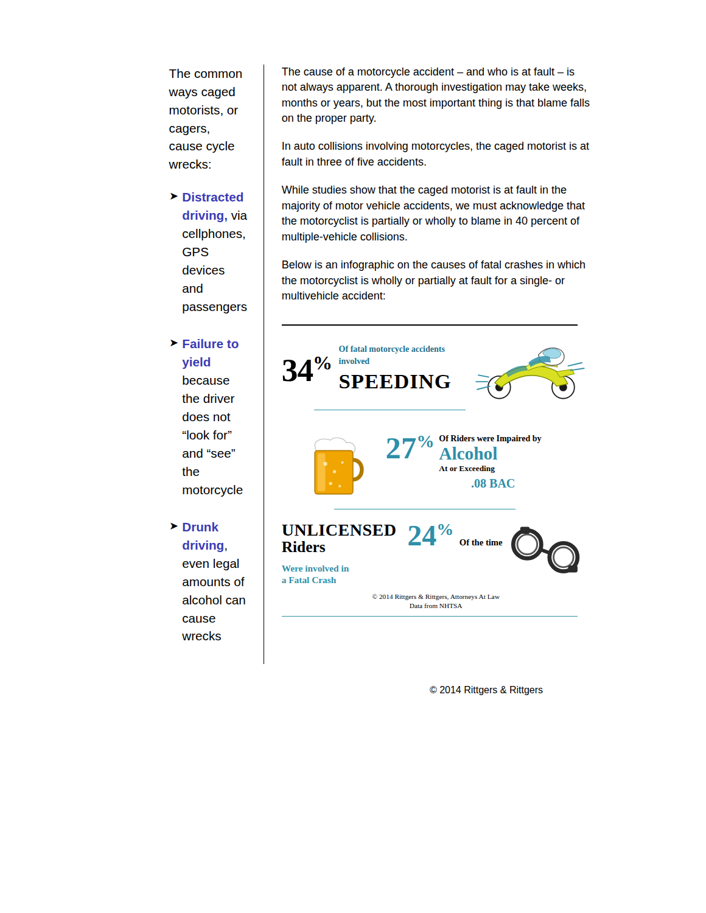The common ways caged motorists, or cagers, cause cycle wrecks:
Distracted driving, via cellphones, GPS devices and passengers
Failure to yield because the driver does not “look for” and “see” the motorcycle
Drunk driving, even legal amounts of alcohol can cause wrecks
The cause of a motorcycle accident – and who is at fault – is not always apparent. A thorough investigation may take weeks, months or years, but the most important thing is that blame falls on the proper party.
In auto collisions involving motorcycles, the caged motorist is at fault in three of five accidents.
While studies show that the caged motorist is at fault in the majority of motor vehicle accidents, we must acknowledge that the motorcyclist is partially or wholly to blame in 40 percent of multiple-vehicle collisions.
Below is an infographic on the causes of fatal crashes in which the motorcyclist is wholly or partially at fault for a single- or multivehicle accident:
34%
Of fatal motorcycle accidents involved SPEEDING
27%
Of Riders were Impaired by Alcohol At or Exceeding .08 BAC
UNLICENSED Riders Were involved in
a Fatal Crash
24%
Of the time
© 2014 Rittgers & Rittgers, Attorneys At Law Data from NHTSA
© 2014 Rittgers & Rittgers